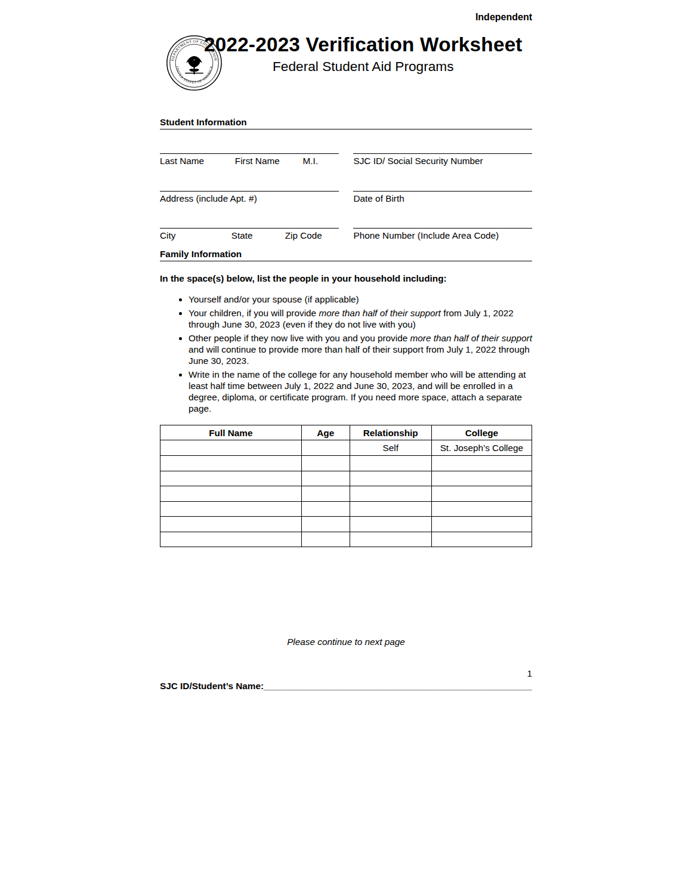Independent
DEPARTMENT OF EDUCATION UNITED STATES OF AMERICA
2022-2023 Verification Worksheet
Federal Student Aid Programs
Student Information
Last Name First Name M.I.
SJC ID/ Social Security Number
Address (include Apt. #)
Date of Birth
City State Zip Code
Phone Number (Include Area Code)
Family Information
In the space(s) below, list the people in your household including:
Yourself and/or your spouse (if applicable)
Your children, if you will provide more than half of their support from July 1, 2022 through June 30, 2023 (even if they do not live with you)
Other people if they now live with you and you provide more than half of their support and will continue to provide more than half of their support from July 1, 2022 through June 30, 2023.
Write in the name of the college for any household member who will be attending at least half time between July 1, 2022 and June 30, 2023, and will be enrolled in a degree, diploma, or certificate program. If you need more space, attach a separate page.
| Full Name | Age | Relationship | College |
| --- | --- | --- | --- |
| | | Self | St. Joseph’s College |
Please continue to next page
1
SJC ID/Student’s Name:_______________________________________________________________________